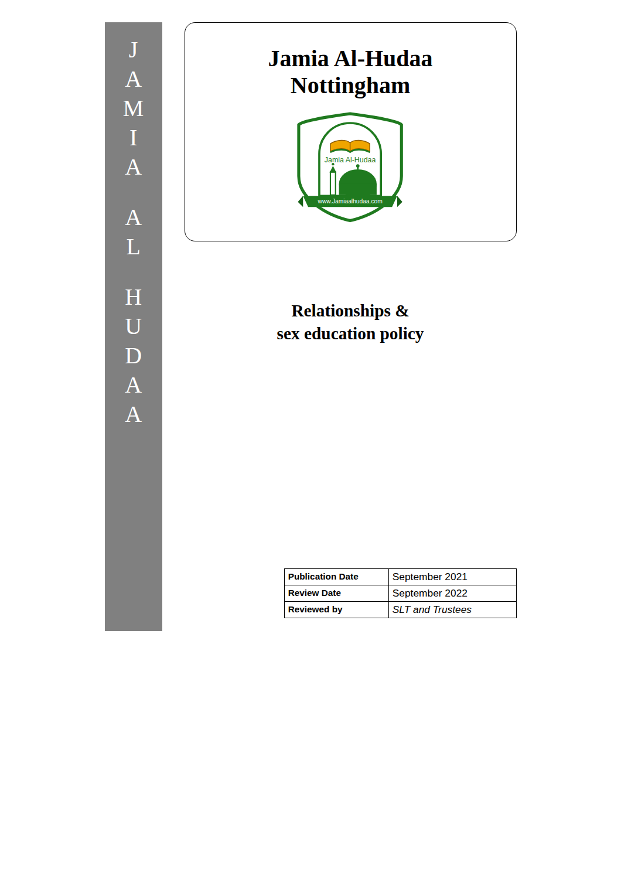J A M I A A L H U D A A
Jamia Al-Hudaa
Nottingham
Jamia Al-Hudaa www.Jamiaalhudaa.com
Relationships &
sex education policy
| Publication Date | September 2021 |
| Review Date | September 2022 |
| Reviewed by | SLT and Trustees |